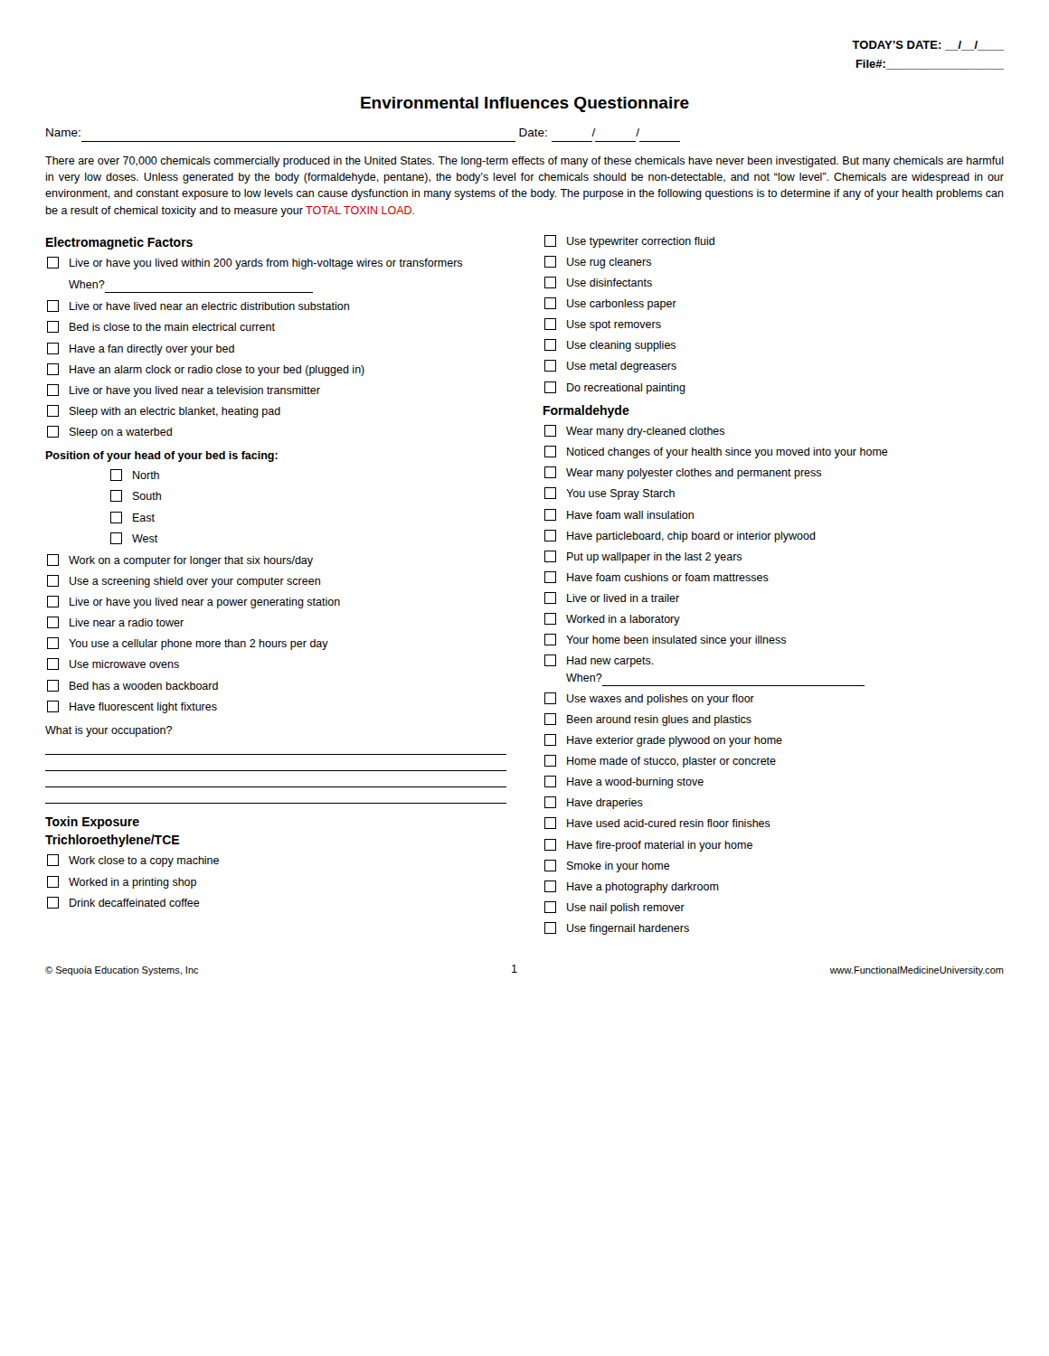TODAY’S DATE: __/__/____
File#:__________________
Environmental Influences Questionnaire
Name: Date: / /
There are over 70,000 chemicals commercially produced in the United States. The long-term effects of many of these chemicals have never been investigated. But many chemicals are harmful in very low doses. Unless generated by the body (formaldehyde, pentane), the body’s level for chemicals should be non-detectable, and not “low level”. Chemicals are widespread in our environment, and constant exposure to low levels can cause dysfunction in many systems of the body. The purpose in the following questions is to determine if any of your health problems can be a result of chemical toxicity and to measure your TOTAL TOXIN LOAD.
Electromagnetic Factors
Live or have you lived within 200 yards from high-voltage wires or transformers
When?
Live or have lived near an electric distribution substation
Bed is close to the main electrical current
Have a fan directly over your bed
Have an alarm clock or radio close to your bed (plugged in)
Live or have you lived near a television transmitter
Sleep with an electric blanket, heating pad
Sleep on a waterbed
Position of your head of your bed is facing:
North
South
East
West
Work on a computer for longer that six hours/day
Use a screening shield over your computer screen
Live or have you lived near a power generating station
Live near a radio tower
You use a cellular phone more than 2 hours per day
Use microwave ovens
Bed has a wooden backboard
Have fluorescent light fixtures
What is your occupation?
Toxin Exposure
Trichloroethylene/TCE
Work close to a copy machine
Worked in a printing shop
Drink decaffeinated coffee
Use typewriter correction fluid
Use rug cleaners
Use disinfectants
Use carbonless paper
Use spot removers
Use cleaning supplies
Use metal degreasers
Do recreational painting
Formaldehyde
Wear many dry-cleaned clothes
Noticed changes of your health since you moved into your home
Wear many polyester clothes and permanent press
You use Spray Starch
Have foam wall insulation
Have particleboard, chip board or interior plywood
Put up wallpaper in the last 2 years
Have foam cushions or foam mattresses
Live or lived in a trailer
Worked in a laboratory
Your home been insulated since your illness
Had new carpets.
When?
Use waxes and polishes on your floor
Been around resin glues and plastics
Have exterior grade plywood on your home
Home made of stucco, plaster or concrete
Have a wood-burning stove
Have draperies
Have used acid-cured resin floor finishes
Have fire-proof material in your home
Smoke in your home
Have a photography darkroom
Use nail polish remover
Use fingernail hardeners
© Sequoia Education Systems, Inc
1
www.FunctionalMedicineUniversity.com